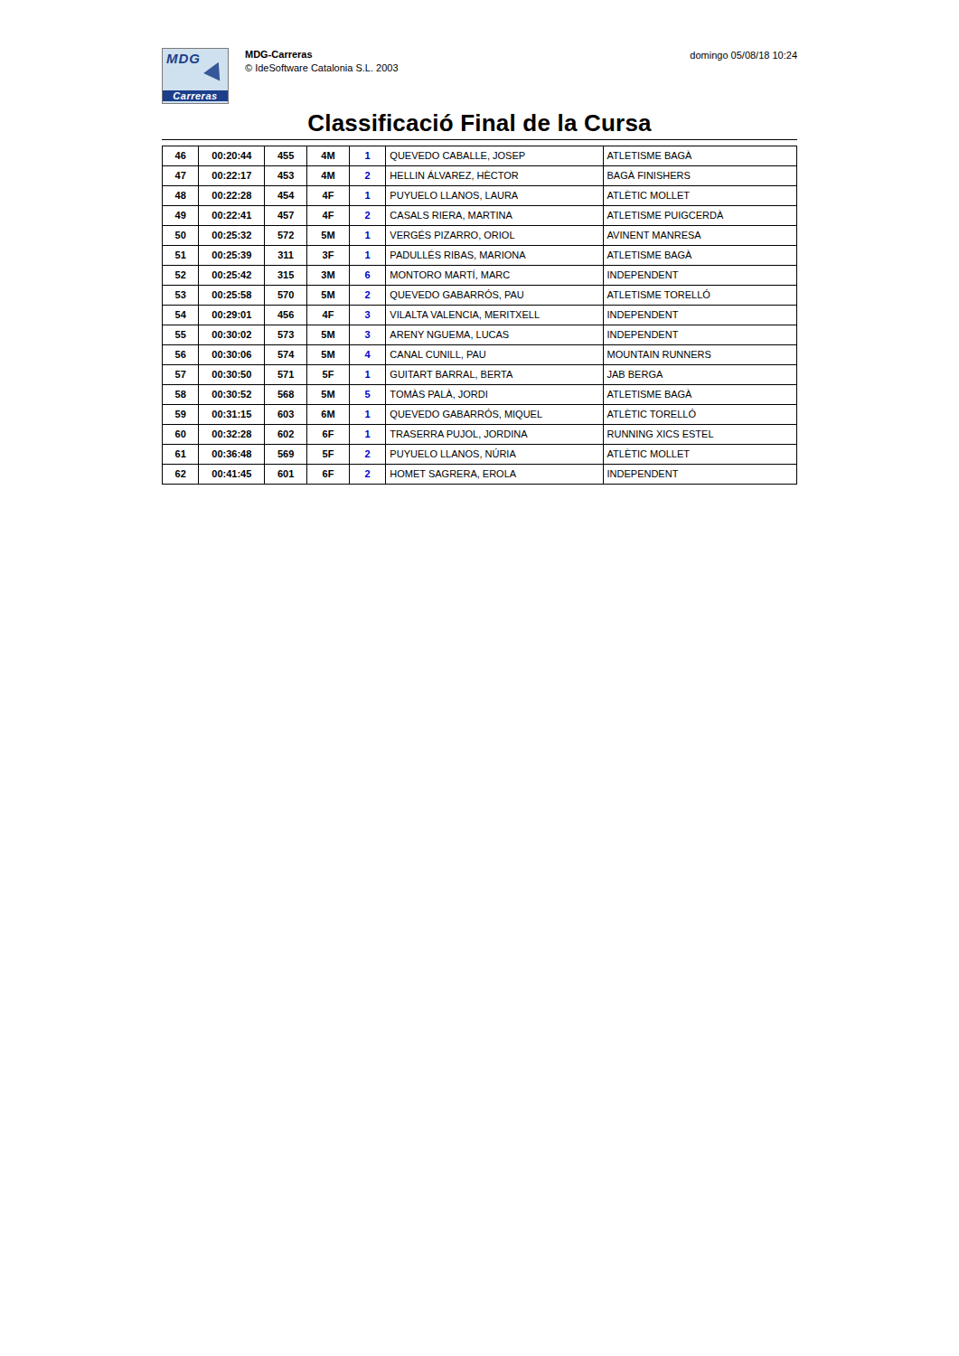MDG
Carreras
MDG-Carreras
© IdeSoftware Catalonia S.L. 2003
domingo 05/08/18 10:24
Classificació Final de la Cursa
| 46 | 00:20:44 | 455 | 4M | 1 | QUEVEDO CABALLE, JOSEP | ATLETISME BAGÀ |
| 47 | 00:22:17 | 453 | 4M | 2 | HELLIN ÁLVAREZ, HÈCTOR | BAGÀ FINISHERS |
| 48 | 00:22:28 | 454 | 4F | 1 | PUYUELO LLANOS, LAURA | ATLÈTIC MOLLET |
| 49 | 00:22:41 | 457 | 4F | 2 | CASALS RIERA, MARTINA | ATLETISME PUIGCERDÀ |
| 50 | 00:25:32 | 572 | 5M | 1 | VERGÉS PIZARRO, ORIOL | AVINENT MANRESA |
| 51 | 00:25:39 | 311 | 3F | 1 | PADULLÉS RIBAS, MARIONA | ATLETISME BAGÀ |
| 52 | 00:25:42 | 315 | 3M | 6 | MONTORO MARTÍ, MARC | INDEPENDENT |
| 53 | 00:25:58 | 570 | 5M | 2 | QUEVEDO GABARRÓS, PAU | ATLETISME TORELLÓ |
| 54 | 00:29:01 | 456 | 4F | 3 | VILALTA VALENCIA, MERITXELL | INDEPENDENT |
| 55 | 00:30:02 | 573 | 5M | 3 | ARENY NGUEMA, LUCAS | INDEPENDENT |
| 56 | 00:30:06 | 574 | 5M | 4 | CANAL CUNILL, PAU | MOUNTAIN RUNNERS |
| 57 | 00:30:50 | 571 | 5F | 1 | GUITART BARRAL, BERTA | JAB BERGA |
| 58 | 00:30:52 | 568 | 5M | 5 | TOMÀS PALÀ, JORDI | ATLETISME BAGÀ |
| 59 | 00:31:15 | 603 | 6M | 1 | QUEVEDO GABARRÓS, MIQUEL | ATLÈTIC TORELLÓ |
| 60 | 00:32:28 | 602 | 6F | 1 | TRASERRA PUJOL, JORDINA | RUNNING XICS ESTEL |
| 61 | 00:36:48 | 569 | 5F | 2 | PUYUELO LLANOS, NÚRIA | ATLÈTIC MOLLET |
| 62 | 00:41:45 | 601 | 6F | 2 | HOMET SAGRERA, EROLA | INDEPENDENT |